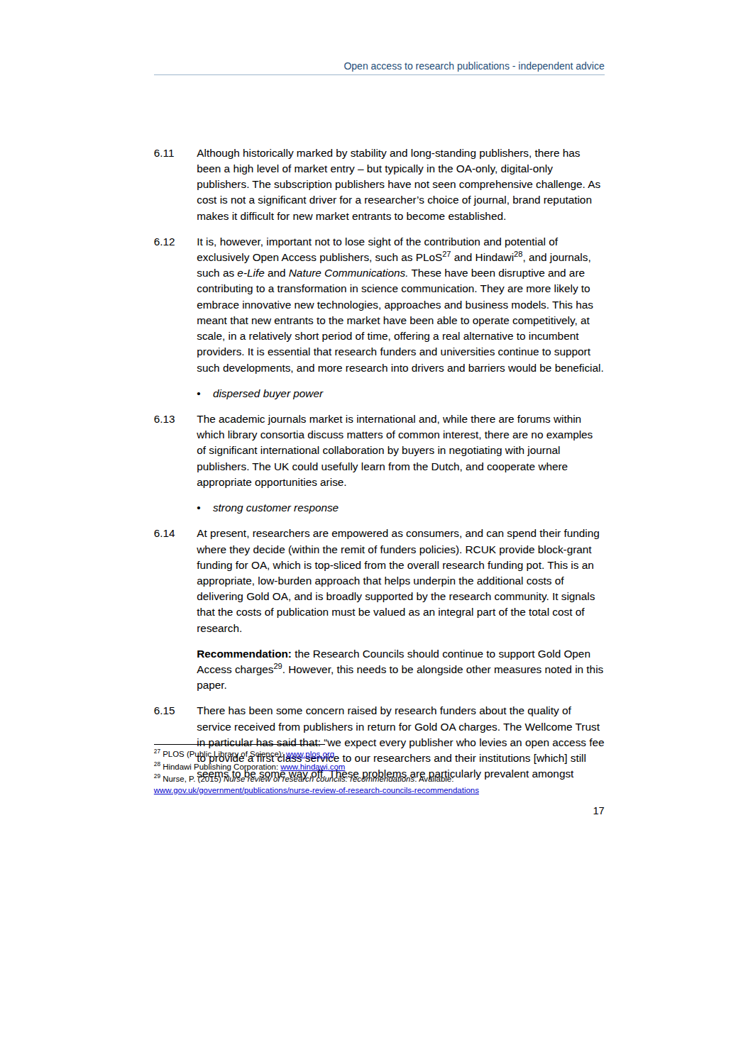Open access to research publications - independent advice
6.11
Although historically marked by stability and long-standing publishers, there has been a high level of market entry – but typically in the OA-only, digital-only publishers. The subscription publishers have not seen comprehensive challenge. As cost is not a significant driver for a researcher’s choice of journal, brand reputation makes it difficult for new market entrants to become established.
6.12
It is, however, important not to lose sight of the contribution and potential of exclusively Open Access publishers, such as PLoS27 and Hindawi28, and journals, such as e-Life and Nature Communications. These have been disruptive and are contributing to a transformation in science communication. They are more likely to embrace innovative new technologies, approaches and business models. This has meant that new entrants to the market have been able to operate competitively, at scale, in a relatively short period of time, offering a real alternative to incumbent providers. It is essential that research funders and universities continue to support such developments, and more research into drivers and barriers would be beneficial.
dispersed buyer power
6.13
The academic journals market is international and, while there are forums within which library consortia discuss matters of common interest, there are no examples of significant international collaboration by buyers in negotiating with journal publishers. The UK could usefully learn from the Dutch, and cooperate where appropriate opportunities arise.
strong customer response
6.14
At present, researchers are empowered as consumers, and can spend their funding where they decide (within the remit of funders policies). RCUK provide block-grant funding for OA, which is top-sliced from the overall research funding pot. This is an appropriate, low-burden approach that helps underpin the additional costs of delivering Gold OA, and is broadly supported by the research community. It signals that the costs of publication must be valued as an integral part of the total cost of research.
Recommendation: the Research Councils should continue to support Gold Open Access charges29. However, this needs to be alongside other measures noted in this paper.
6.15
There has been some concern raised by research funders about the quality of service received from publishers in return for Gold OA charges. The Wellcome Trust in particular has said that: “we expect every publisher who levies an open access fee to provide a first class service to our researchers and their institutions [which] still seems to be some way off. These problems are particularly prevalent amongst
27 PLOS (Public Library of Science): www.plos.org
28 Hindawi Publishing Corporation: www.hindawi.com
29 Nurse, P. (2015) Nurse review of research councils: recommendations. Available: www.gov.uk/government/publications/nurse-review-of-research-councils-recommendations
17